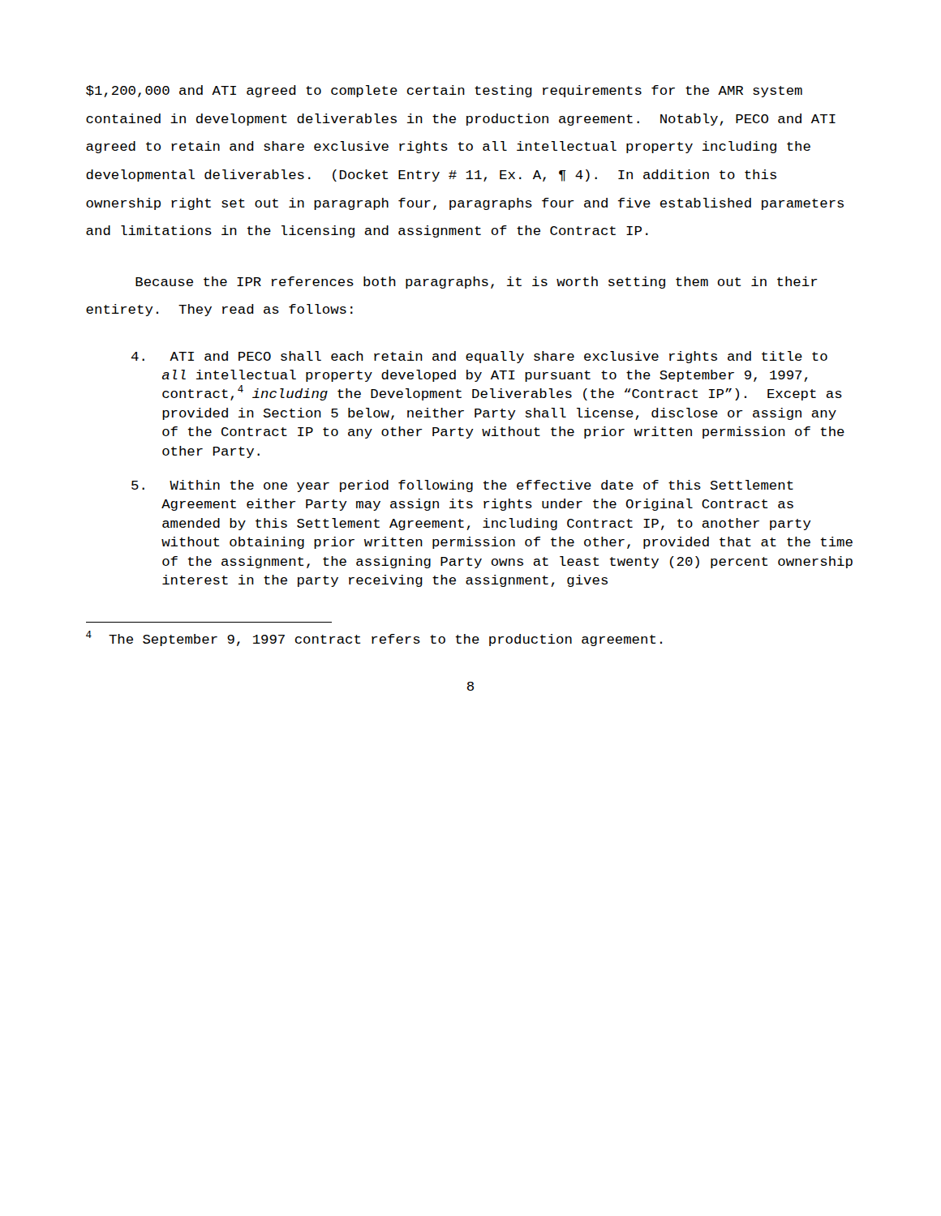$1,200,000 and ATI agreed to complete certain testing requirements for the AMR system contained in development deliverables in the production agreement. Notably, PECO and ATI agreed to retain and share exclusive rights to all intellectual property including the developmental deliverables. (Docket Entry # 11, Ex. A, ¶ 4). In addition to this ownership right set out in paragraph four, paragraphs four and five established parameters and limitations in the licensing and assignment of the Contract IP.
Because the IPR references both paragraphs, it is worth setting them out in their entirety. They read as follows:
4. ATI and PECO shall each retain and equally share exclusive rights and title to all intellectual property developed by ATI pursuant to the September 9, 1997, contract,4 including the Development Deliverables (the “Contract IP”). Except as provided in Section 5 below, neither Party shall license, disclose or assign any of the Contract IP to any other Party without the prior written permission of the other Party.
5. Within the one year period following the effective date of this Settlement Agreement either Party may assign its rights under the Original Contract as amended by this Settlement Agreement, including Contract IP, to another party without obtaining prior written permission of the other, provided that at the time of the assignment, the assigning Party owns at least twenty (20) percent ownership interest in the party receiving the assignment, gives
4 The September 9, 1997 contract refers to the production agreement.
8